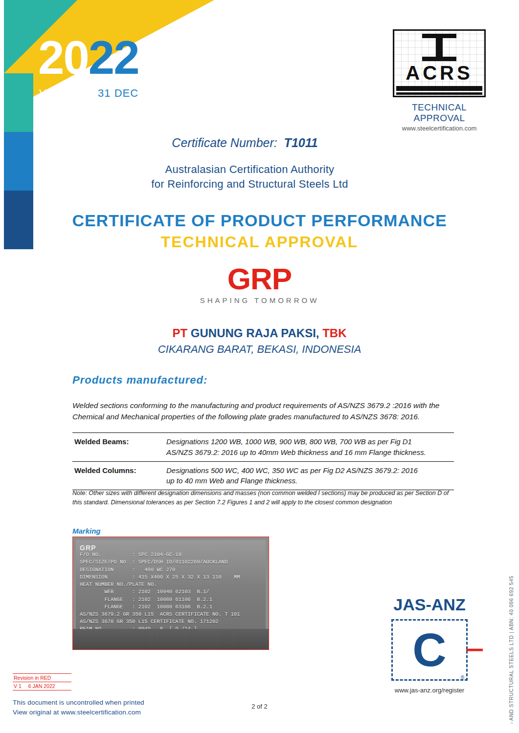2022
VALID TO 31 DEC
ACRS
TECHNICAL APPROVAL
www.steelcertification.com
Certificate Number: T1011
Australasian Certification Authority
for Reinforcing and Structural Steels Ltd
CERTIFICATE OF PRODUCT PERFORMANCE
TECHNICAL APPROVAL
GRP
SHAPING TOMORROW
PT GUNUNG RAJA PAKSI, TBK
CIKARANG BARAT, BEKASI, INDONESIA
Products manufactured:
Welded sections conforming to the manufacturing and product requirements of AS/NZS 3679.2 :2016 with the Chemical and Mechanical properties of the following plate grades manufactured to AS/NZS 3678: 2016.
| Welded Beams: | Designations 1200 WB, 1000 WB, 900 WB, 800 WB, 700 WB as per Fig D1 AS/NZS 3679.2: 2016 up to 40mm Web thickness and 16 mm Flange thickness. |
| Welded Columns: | Designations 500 WC, 400 WC, 350 WC as per Fig D2 AS/NZS 3679.2: 2016 up to 40 mm Web and Flange thickness. |
Note: Other sizes with different designation dimensions and masses (non common welded I sections) may be produced as per Section D of this standard. Dimensional tolerances as per Section 7.2 Figures 1 and 2 will apply to the closest common designation
Marking
GRP
F/O NO. : SPC 2104-GC-19 SPEC/SIZE/PO NO : SPEC/DSH ID/01102269/AUCKLAND DESIGNATION : 400 WC 270 DIMENSION : 415 X400 X 25 X 32 X 13 110 MM HEAT NUMBER NO./PLATE NO. WEB : 2102 10040 62103 B.1/ FLANGE : 2102 10080 61106 B.2.1 FLANGE : 2102 10080 63106 B.2.1 AS/NZS 3679.2 GR 350 L15 ACRS CERTIFICATE NO. T 101 AS/NZS 3678 GR 350 L15 CERTIFICATE NO. 171202 BEAM NO. : 0049 - 8 [ 9 /14 ] MADE IN INDONESIA
JAS-ANZ
C
®
www.jas-anz.org/register
Revision in RED
V 16 JAN 2022
This document is uncontrolled when printed
View original at www.steelcertification.com
2 of 2
AUSTRALASIAN CERTIFICATION AUTHORITY FOR REINFORCING AND STRUCTURAL STEELS LTD | ABN: 40 096 692 545